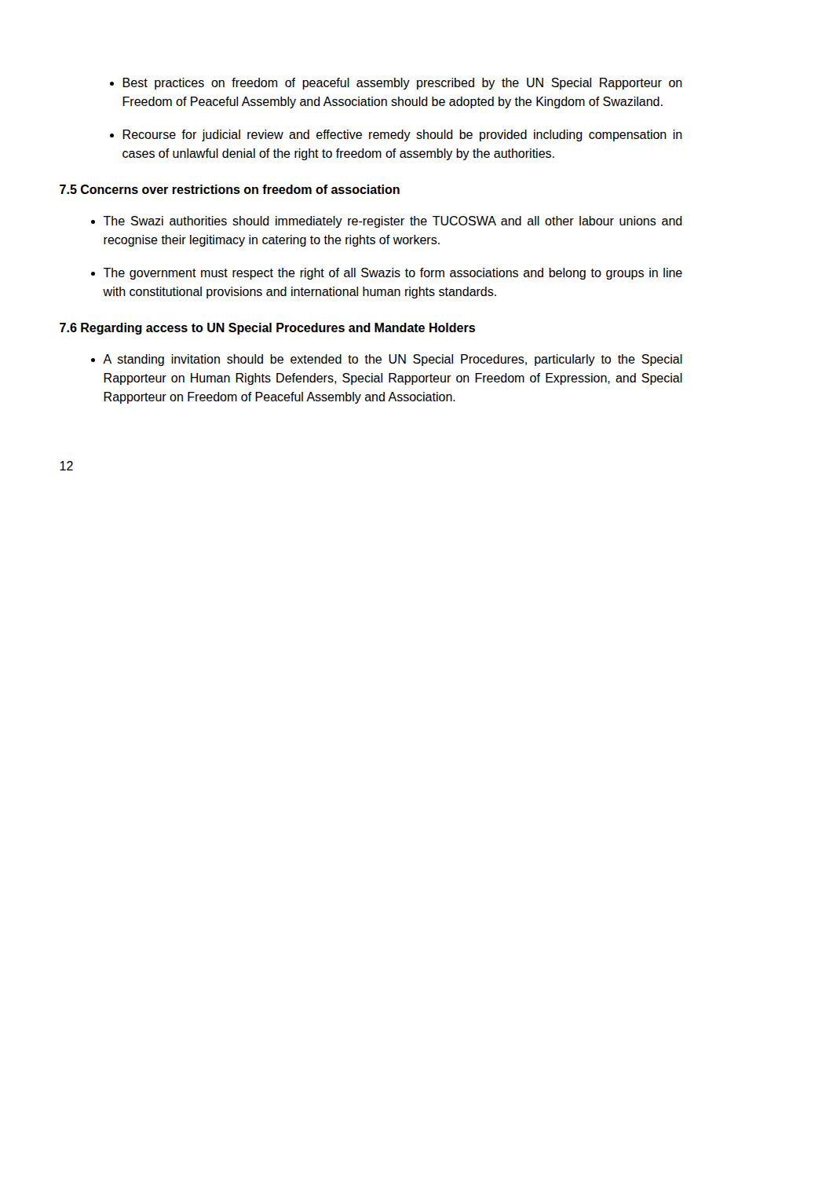Best practices on freedom of peaceful assembly prescribed by the UN Special Rapporteur on Freedom of Peaceful Assembly and Association should be adopted by the Kingdom of Swaziland.
Recourse for judicial review and effective remedy should be provided including compensation in cases of unlawful denial of the right to freedom of assembly by the authorities.
7.5 Concerns over restrictions on freedom of association
The Swazi authorities should immediately re-register the TUCOSWA and all other labour unions and recognise their legitimacy in catering to the rights of workers.
The government must respect the right of all Swazis to form associations and belong to groups in line with constitutional provisions and international human rights standards.
7.6 Regarding access to UN Special Procedures and Mandate Holders
A standing invitation should be extended to the UN Special Procedures, particularly to the Special Rapporteur on Human Rights Defenders, Special Rapporteur on Freedom of Expression, and Special Rapporteur on Freedom of Peaceful Assembly and Association.
12